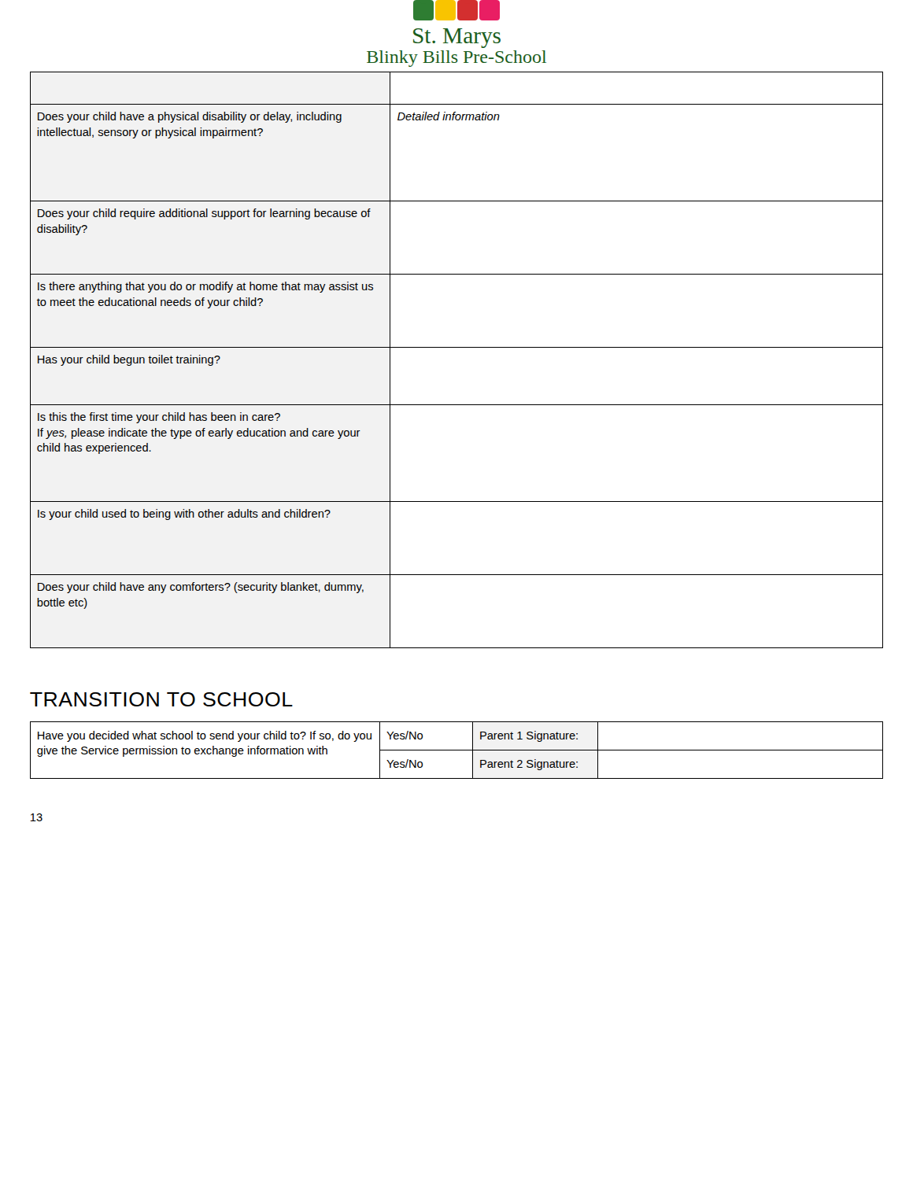St. Marys
Blinky Bills Pre-School
| Does your child have a physical disability or delay, including intellectual, sensory or physical impairment? | Detailed information |
| Does your child require additional support for learning because of disability? | |
| Is there anything that you do or modify at home that may assist us to meet the educational needs of your child? | |
| Has your child begun toilet training? | |
| Is this the first time your child has been in care? If yes, please indicate the type of early education and care your child has experienced. | |
| Is your child used to being with other adults and children? | |
| Does your child have any comforters? (security blanket, dummy, bottle etc) | |
TRANSITION TO SCHOOL
| Have you decided what school to send your child to? If so, do you give the Service permission to exchange information with | Yes/No | Parent 1 Signature: | |
| Yes/No | Parent 2 Signature: | |
13